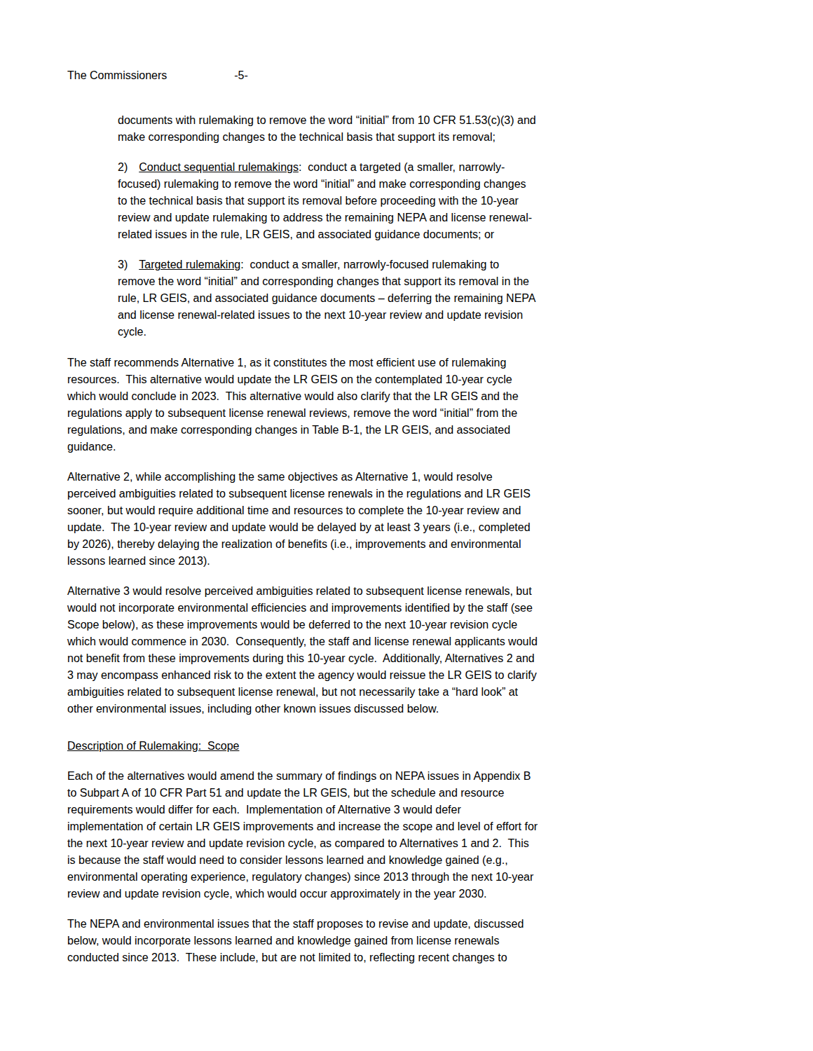The Commissioners -5-
documents with rulemaking to remove the word “initial” from 10 CFR 51.53(c)(3) and make corresponding changes to the technical basis that support its removal;
2) Conduct sequential rulemakings: conduct a targeted (a smaller, narrowly-focused) rulemaking to remove the word “initial” and make corresponding changes to the technical basis that support its removal before proceeding with the 10-year review and update rulemaking to address the remaining NEPA and license renewal-related issues in the rule, LR GEIS, and associated guidance documents; or
3) Targeted rulemaking: conduct a smaller, narrowly-focused rulemaking to remove the word “initial” and corresponding changes that support its removal in the rule, LR GEIS, and associated guidance documents – deferring the remaining NEPA and license renewal-related issues to the next 10-year review and update revision cycle.
The staff recommends Alternative 1, as it constitutes the most efficient use of rulemaking resources. This alternative would update the LR GEIS on the contemplated 10-year cycle which would conclude in 2023. This alternative would also clarify that the LR GEIS and the regulations apply to subsequent license renewal reviews, remove the word “initial” from the regulations, and make corresponding changes in Table B-1, the LR GEIS, and associated guidance.
Alternative 2, while accomplishing the same objectives as Alternative 1, would resolve perceived ambiguities related to subsequent license renewals in the regulations and LR GEIS sooner, but would require additional time and resources to complete the 10-year review and update. The 10-year review and update would be delayed by at least 3 years (i.e., completed by 2026), thereby delaying the realization of benefits (i.e., improvements and environmental lessons learned since 2013).
Alternative 3 would resolve perceived ambiguities related to subsequent license renewals, but would not incorporate environmental efficiencies and improvements identified by the staff (see Scope below), as these improvements would be deferred to the next 10-year revision cycle which would commence in 2030. Consequently, the staff and license renewal applicants would not benefit from these improvements during this 10-year cycle. Additionally, Alternatives 2 and 3 may encompass enhanced risk to the extent the agency would reissue the LR GEIS to clarify ambiguities related to subsequent license renewal, but not necessarily take a “hard look” at other environmental issues, including other known issues discussed below.
Description of Rulemaking: Scope
Each of the alternatives would amend the summary of findings on NEPA issues in Appendix B to Subpart A of 10 CFR Part 51 and update the LR GEIS, but the schedule and resource requirements would differ for each. Implementation of Alternative 3 would defer implementation of certain LR GEIS improvements and increase the scope and level of effort for the next 10-year review and update revision cycle, as compared to Alternatives 1 and 2. This is because the staff would need to consider lessons learned and knowledge gained (e.g., environmental operating experience, regulatory changes) since 2013 through the next 10-year review and update revision cycle, which would occur approximately in the year 2030.
The NEPA and environmental issues that the staff proposes to revise and update, discussed below, would incorporate lessons learned and knowledge gained from license renewals conducted since 2013. These include, but are not limited to, reflecting recent changes to